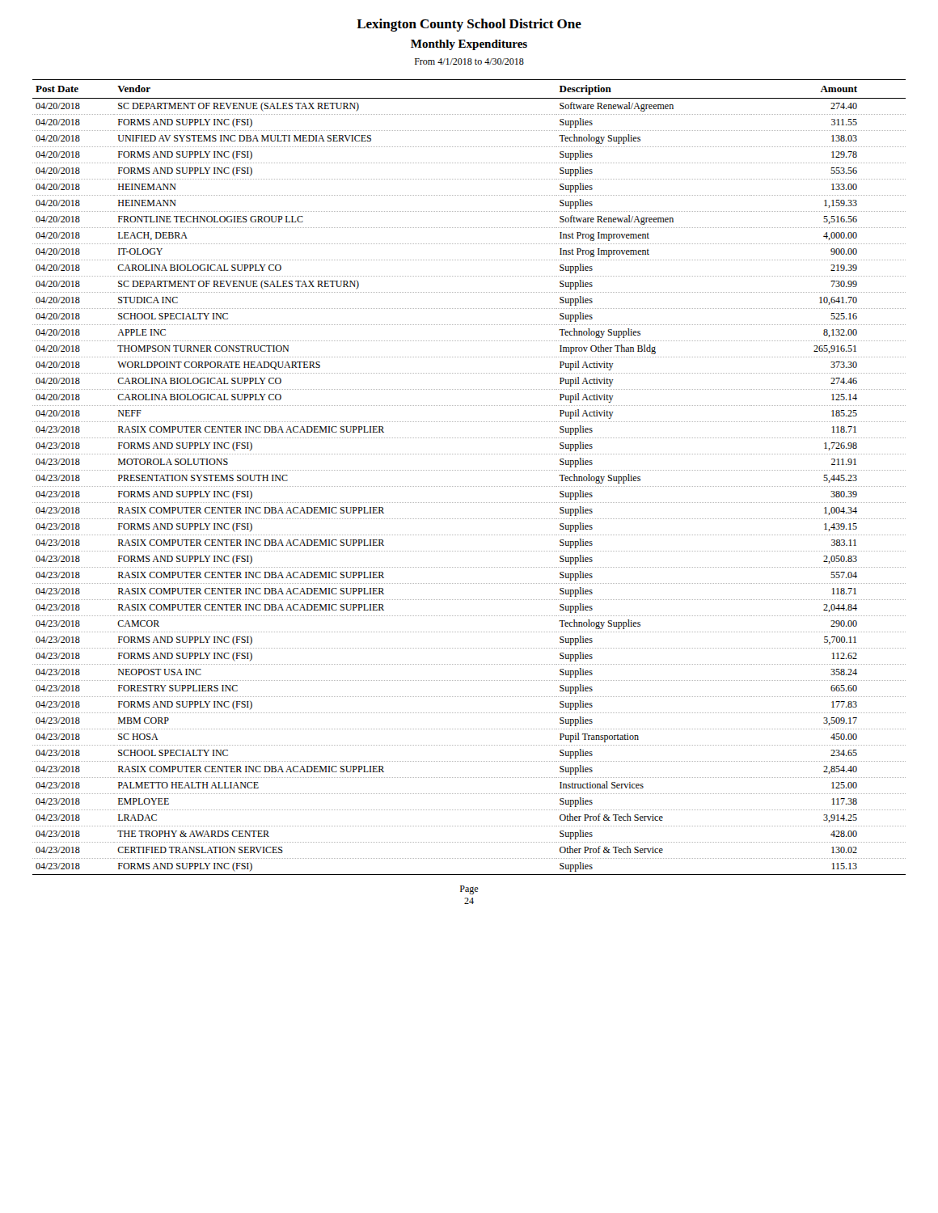Lexington County School District One
Monthly Expenditures
From 4/1/2018 to 4/30/2018
| Post Date | Vendor | Description | Amount |
| --- | --- | --- | --- |
| 04/20/2018 | SC DEPARTMENT OF REVENUE (SALES TAX RETURN) | Software Renewal/Agreemen | 274.40 |
| 04/20/2018 | FORMS AND SUPPLY INC (FSI) | Supplies | 311.55 |
| 04/20/2018 | UNIFIED AV SYSTEMS INC DBA MULTI MEDIA SERVICES | Technology Supplies | 138.03 |
| 04/20/2018 | FORMS AND SUPPLY INC (FSI) | Supplies | 129.78 |
| 04/20/2018 | FORMS AND SUPPLY INC (FSI) | Supplies | 553.56 |
| 04/20/2018 | HEINEMANN | Supplies | 133.00 |
| 04/20/2018 | HEINEMANN | Supplies | 1,159.33 |
| 04/20/2018 | FRONTLINE TECHNOLOGIES GROUP LLC | Software Renewal/Agreemen | 5,516.56 |
| 04/20/2018 | LEACH, DEBRA | Inst Prog Improvement | 4,000.00 |
| 04/20/2018 | IT-OLOGY | Inst Prog Improvement | 900.00 |
| 04/20/2018 | CAROLINA BIOLOGICAL SUPPLY CO | Supplies | 219.39 |
| 04/20/2018 | SC DEPARTMENT OF REVENUE (SALES TAX RETURN) | Supplies | 730.99 |
| 04/20/2018 | STUDICA INC | Supplies | 10,641.70 |
| 04/20/2018 | SCHOOL SPECIALTY INC | Supplies | 525.16 |
| 04/20/2018 | APPLE INC | Technology Supplies | 8,132.00 |
| 04/20/2018 | THOMPSON TURNER CONSTRUCTION | Improv Other Than Bldg | 265,916.51 |
| 04/20/2018 | WORLDPOINT CORPORATE HEADQUARTERS | Pupil Activity | 373.30 |
| 04/20/2018 | CAROLINA BIOLOGICAL SUPPLY CO | Pupil Activity | 274.46 |
| 04/20/2018 | CAROLINA BIOLOGICAL SUPPLY CO | Pupil Activity | 125.14 |
| 04/20/2018 | NEFF | Pupil Activity | 185.25 |
| 04/23/2018 | RASIX COMPUTER CENTER INC DBA ACADEMIC SUPPLIER | Supplies | 118.71 |
| 04/23/2018 | FORMS AND SUPPLY INC (FSI) | Supplies | 1,726.98 |
| 04/23/2018 | MOTOROLA SOLUTIONS | Supplies | 211.91 |
| 04/23/2018 | PRESENTATION SYSTEMS SOUTH INC | Technology Supplies | 5,445.23 |
| 04/23/2018 | FORMS AND SUPPLY INC (FSI) | Supplies | 380.39 |
| 04/23/2018 | RASIX COMPUTER CENTER INC DBA ACADEMIC SUPPLIER | Supplies | 1,004.34 |
| 04/23/2018 | FORMS AND SUPPLY INC (FSI) | Supplies | 1,439.15 |
| 04/23/2018 | RASIX COMPUTER CENTER INC DBA ACADEMIC SUPPLIER | Supplies | 383.11 |
| 04/23/2018 | FORMS AND SUPPLY INC (FSI) | Supplies | 2,050.83 |
| 04/23/2018 | RASIX COMPUTER CENTER INC DBA ACADEMIC SUPPLIER | Supplies | 557.04 |
| 04/23/2018 | RASIX COMPUTER CENTER INC DBA ACADEMIC SUPPLIER | Supplies | 118.71 |
| 04/23/2018 | RASIX COMPUTER CENTER INC DBA ACADEMIC SUPPLIER | Supplies | 2,044.84 |
| 04/23/2018 | CAMCOR | Technology Supplies | 290.00 |
| 04/23/2018 | FORMS AND SUPPLY INC (FSI) | Supplies | 5,700.11 |
| 04/23/2018 | FORMS AND SUPPLY INC (FSI) | Supplies | 112.62 |
| 04/23/2018 | NEOPOST USA INC | Supplies | 358.24 |
| 04/23/2018 | FORESTRY SUPPLIERS INC | Supplies | 665.60 |
| 04/23/2018 | FORMS AND SUPPLY INC (FSI) | Supplies | 177.83 |
| 04/23/2018 | MBM CORP | Supplies | 3,509.17 |
| 04/23/2018 | SC HOSA | Pupil Transportation | 450.00 |
| 04/23/2018 | SCHOOL SPECIALTY INC | Supplies | 234.65 |
| 04/23/2018 | RASIX COMPUTER CENTER INC DBA ACADEMIC SUPPLIER | Supplies | 2,854.40 |
| 04/23/2018 | PALMETTO HEALTH ALLIANCE | Instructional Services | 125.00 |
| 04/23/2018 | EMPLOYEE | Supplies | 117.38 |
| 04/23/2018 | LRADAC | Other Prof & Tech Service | 3,914.25 |
| 04/23/2018 | THE TROPHY & AWARDS CENTER | Supplies | 428.00 |
| 04/23/2018 | CERTIFIED TRANSLATION SERVICES | Other Prof & Tech Service | 130.02 |
| 04/23/2018 | FORMS AND SUPPLY INC (FSI) | Supplies | 115.13 |
Page
24